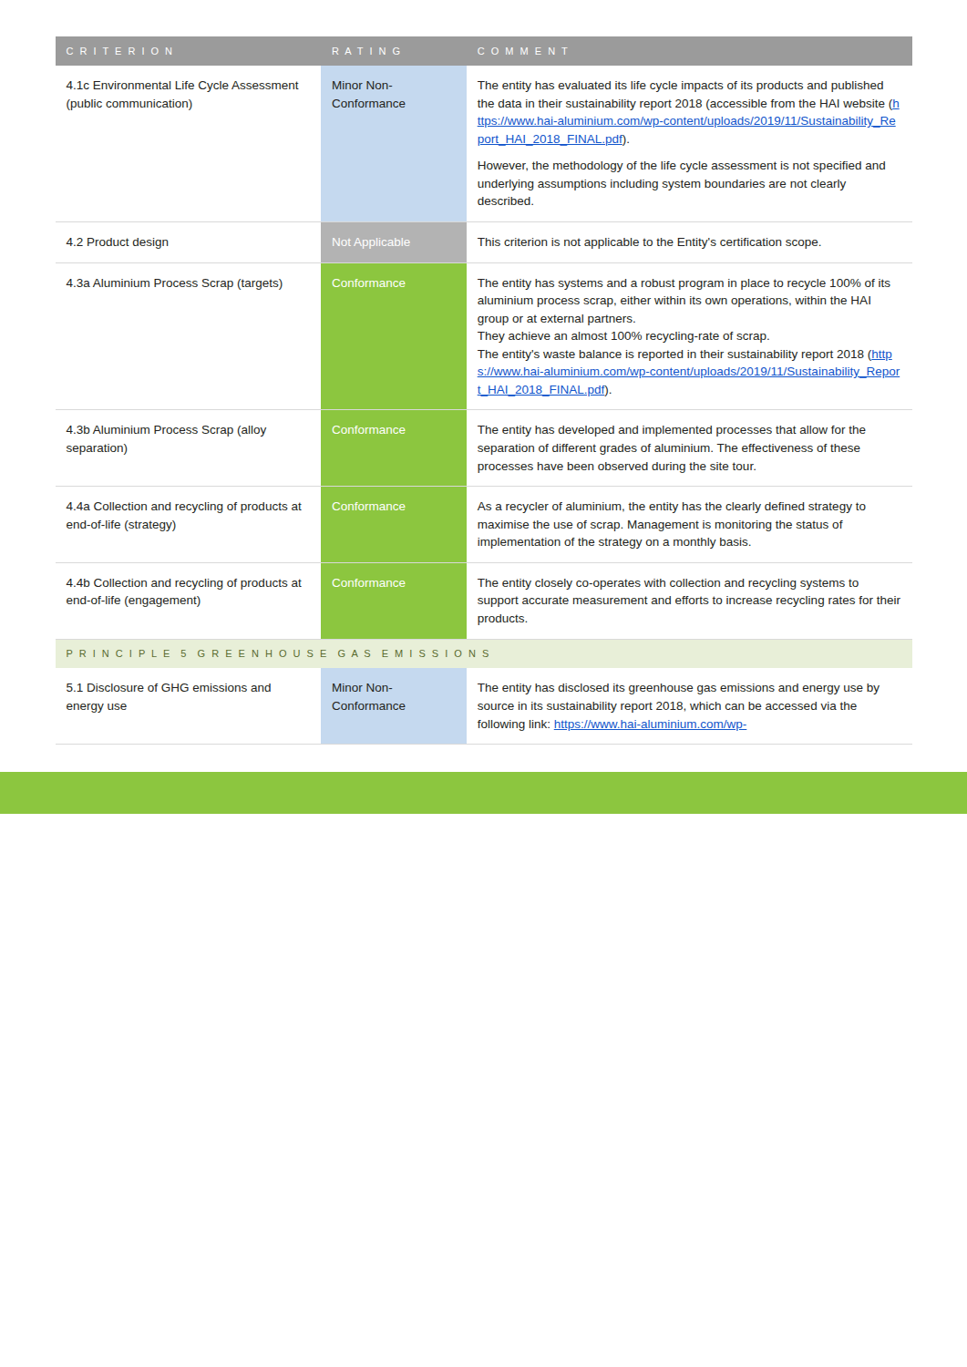| C R I T E R I O N | R A T I N G | C O M M E N T |
| --- | --- | --- |
| 4.1c Environmental Life Cycle Assessment (public communication) | Minor Non-Conformance | The entity has evaluated its life cycle impacts of its products and published the data in their sustainability report 2018 (accessible from the HAI website ( https://www.hai-aluminium.com/wp-content/uploads/2019/11/Sustainability_Report_HAI_2018_FINAL.pdf ). However, the methodology of the life cycle assessment is not specified and underlying assumptions including system boundaries are not clearly described. |
| 4.2 Product design | Not Applicable | This criterion is not applicable to the Entity's certification scope. |
| 4.3a Aluminium Process Scrap (targets) | Conformance | The entity has systems and a robust program in place to recycle 100% of its aluminium process scrap, either within its own operations, within the HAI group or at external partners. They achieve an almost 100% recycling-rate of scrap. The entity's waste balance is reported in their sustainability report 2018 ( https://www.hai-aluminium.com/wp-content/uploads/2019/11/Sustainability_Report_HAI_2018_FINAL.pdf ). |
| 4.3b Aluminium Process Scrap (alloy separation) | Conformance | The entity has developed and implemented processes that allow for the separation of different grades of aluminium. The effectiveness of these processes have been observed during the site tour. |
| 4.4a Collection and recycling of products at end-of-life (strategy) | Conformance | As a recycler of aluminium, the entity has the clearly defined strategy to maximise the use of scrap. Management is monitoring the status of implementation of the strategy on a monthly basis. |
| 4.4b Collection and recycling of products at end-of-life (engagement) | Conformance | The entity closely co-operates with collection and recycling systems to support accurate measurement and efforts to increase recycling rates for their products. |
| P R I N C I P L E 5 G R E E N H O U S E G A S E M I S S I O N S |
| 5.1 Disclosure of GHG emissions and energy use | Minor Non-Conformance | The entity has disclosed its greenhouse gas emissions and energy use by source in its sustainability report 2018, which can be accessed via the following link: https://www.hai-aluminium.com/wp- |